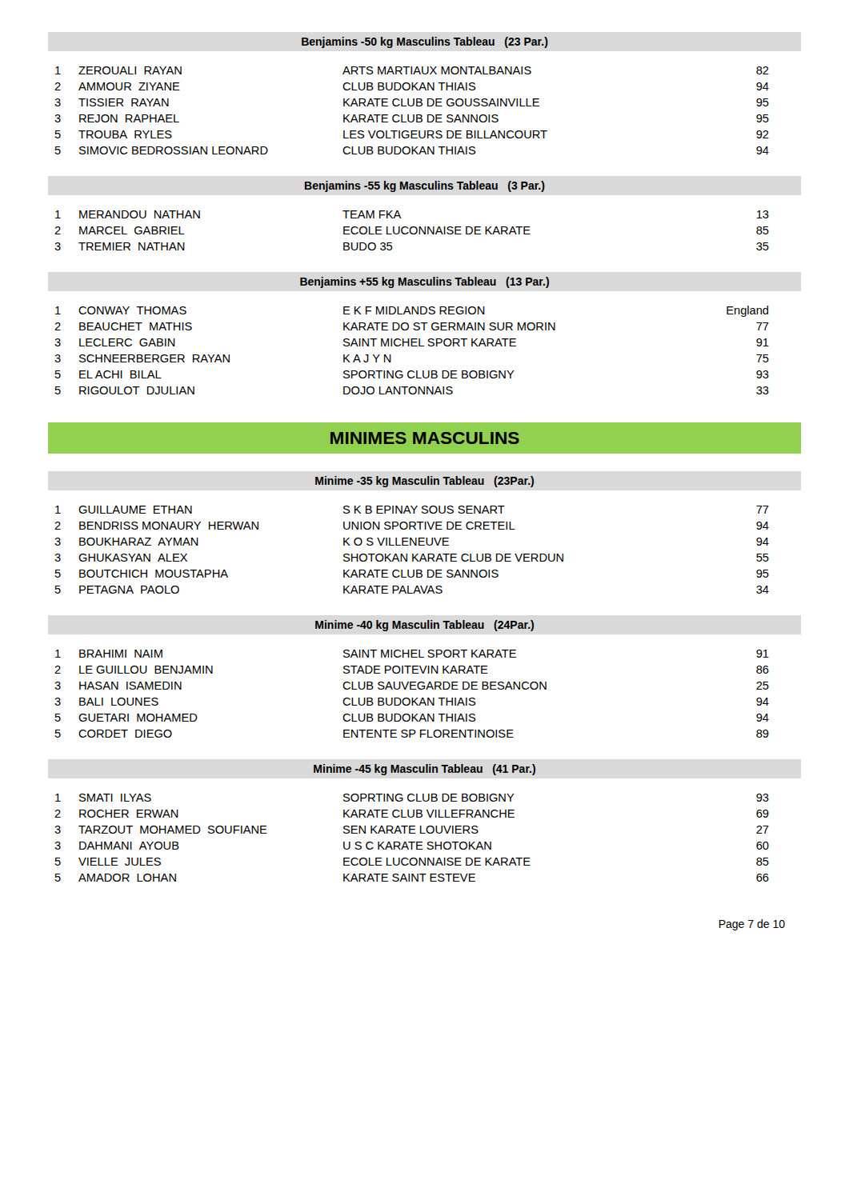Benjamins -50 kg Masculins Tableau (23 Par.)
| 1 | ZEROUALI RAYAN | ARTS MARTIAUX MONTALBANAIS | 82 |
| 2 | AMMOUR ZIYANE | CLUB BUDOKAN THIAIS | 94 |
| 3 | TISSIER RAYAN | KARATE CLUB DE GOUSSAINVILLE | 95 |
| 3 | REJON RAPHAEL | KARATE CLUB DE SANNOIS | 95 |
| 5 | TROUBA RYLES | LES VOLTIGEURS DE BILLANCOURT | 92 |
| 5 | SIMOVIC BEDROSSIAN LEONARD | CLUB BUDOKAN THIAIS | 94 |
Benjamins -55 kg Masculins Tableau (3 Par.)
| 1 | MERANDOU NATHAN | TEAM FKA | 13 |
| 2 | MARCEL GABRIEL | ECOLE LUCONNAISE DE KARATE | 85 |
| 3 | TREMIER NATHAN | BUDO 35 | 35 |
Benjamins +55 kg Masculins Tableau (13 Par.)
| 1 | CONWAY THOMAS | E K F MIDLANDS REGION | England |
| 2 | BEAUCHET MATHIS | KARATE DO ST GERMAIN SUR MORIN | 77 |
| 3 | LECLERC GABIN | SAINT MICHEL SPORT KARATE | 91 |
| 3 | SCHNEERBERGER RAYAN | K A J Y N | 75 |
| 5 | EL ACHI BILAL | SPORTING CLUB DE BOBIGNY | 93 |
| 5 | RIGOULOT DJULIAN | DOJO LANTONNAIS | 33 |
MINIMES MASCULINS
Minime -35 kg Masculin Tableau (23Par.)
| 1 | GUILLAUME ETHAN | S K B EPINAY SOUS SENART | 77 |
| 2 | BENDRISS MONAURY HERWAN | UNION SPORTIVE DE CRETEIL | 94 |
| 3 | BOUKHARAZ AYMAN | K O S VILLENEUVE | 94 |
| 3 | GHUKASYAN ALEX | SHOTOKAN KARATE CLUB DE VERDUN | 55 |
| 5 | BOUTCHICH MOUSTAPHA | KARATE CLUB DE SANNOIS | 95 |
| 5 | PETAGNA PAOLO | KARATE PALAVAS | 34 |
Minime -40 kg Masculin Tableau (24Par.)
| 1 | BRAHIMI NAIM | SAINT MICHEL SPORT KARATE | 91 |
| 2 | LE GUILLOU BENJAMIN | STADE POITEVIN KARATE | 86 |
| 3 | HASAN ISAMEDIN | CLUB SAUVEGARDE DE BESANCON | 25 |
| 3 | BALI LOUNES | CLUB BUDOKAN THIAIS | 94 |
| 5 | GUETARI MOHAMED | CLUB BUDOKAN THIAIS | 94 |
| 5 | CORDET DIEGO | ENTENTE SP FLORENTINOISE | 89 |
Minime -45 kg Masculin Tableau (41 Par.)
| 1 | SMATI ILYAS | SOPRTING CLUB DE BOBIGNY | 93 |
| 2 | ROCHER ERWAN | KARATE CLUB VILLEFRANCHE | 69 |
| 3 | TARZOUT MOHAMED SOUFIANE | SEN KARATE LOUVIERS | 27 |
| 3 | DAHMANI AYOUB | U S C KARATE SHOTOKAN | 60 |
| 5 | VIELLE JULES | ECOLE LUCONNAISE DE KARATE | 85 |
| 5 | AMADOR LOHAN | KARATE SAINT ESTEVE | 66 |
Page 7 de 10